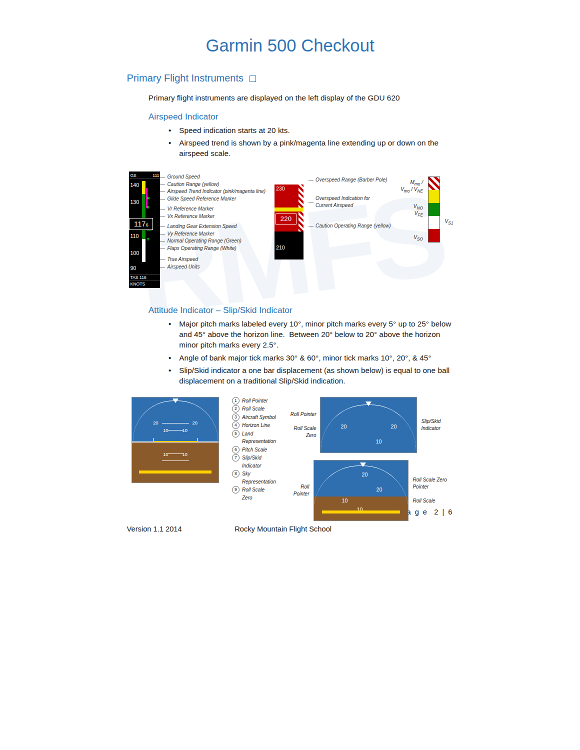RMFS
Garmin 500 Checkout
Primary Flight Instruments
Primary flight instruments are displayed on the left display of the GDU 620
Airspeed Indicator
Speed indication starts at 20 kts.
Airspeed trend is shown by a pink/magenta line extending up or down on the airspeed scale.
GS 111
140
130
110
100
90
R
X
LE
Y
1176
TAS 116
KNOTS
Ground Speed
Caution Range (yellow)
Airspeed Trend Indicator (pink/magenta line)
Glide Speed Reference Marker
Vr Reference Marker
Vx Reference Marker
Landing Gear Extension Speed
Vy Reference Marker
Normal Operating Range (Green)
Flaps Operating Range (White)
True Airspeed
Airspeed Units
230
220
210
Overspeed Range (Barber Pole)
Overspeed Indication for
Current Airspeed
Caution Operating Range (yellow)
Mmo / Vmo / VNE
VNO
VFE
VSO
VS1
Attitude Indicator – Slip/Skid Indicator
Major pitch marks labeled every 10°, minor pitch marks every 5° up to 25° below and 45° above the horizon line. Between 20° below to 20° above the horizon minor pitch marks every 2.5°.
Angle of bank major tick marks 30° & 60°, minor tick marks 10°, 20°, & 45°
Slip/Skid indicator a one bar displacement (as shown below) is equal to one ball displacement on a traditional Slip/Skid indication.
20 20
10 10
10 10
Roll Pointer
Roll Scale
Aircraft Symbol
Horizon Line
Land Representation
Pitch Scale
Slip/Skid Indicator
Sky Representation
Roll Scale Zero
Roll Pointer
Roll Scale Zero
20
20
10
Slip/Skid Indicator
Roll Pointer
20
20
10
10
Roll Scale Zero Pointer
Roll Scale
P a g e 2 | 6
Version 1.1 2014 Rocky Mountain Flight School